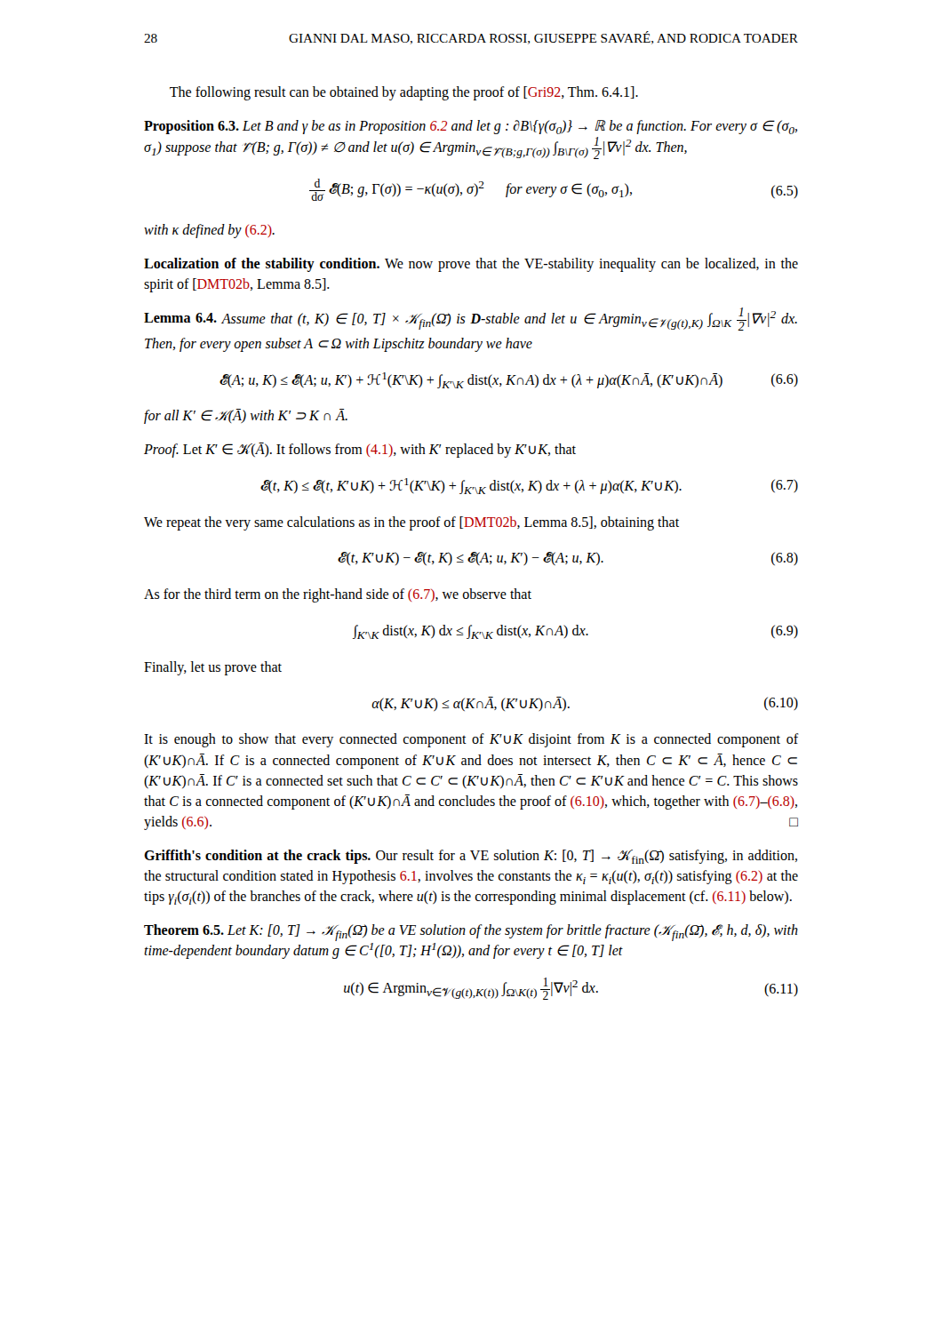28 GIANNI DAL MASO, RICCARDA ROSSI, GIUSEPPE SAVARÉ, AND RODICA TOADER
The following result can be obtained by adapting the proof of [Gri92, Thm. 6.4.1].
Proposition 6.3. Let B and γ be as in Proposition 6.2 and let g : ∂B\{γ(σ0)} → ℝ be a function. For every σ ∈ (σ0, σ1) suppose that 𝒱̃(B; g, Γ(σ)) ≠ ∅ and let u(σ) ∈ Argminv∈𝒱̃(B;g,Γ(σ)) ∫B\Γ(σ) 12|∇v|2 dx. Then,
ddσ 𝓔̃(B; g, Γ(σ)) = −κ(u(σ), σ)2 for every σ ∈ (σ0, σ1), (6.5)
with κ defined by (6.2).
Localization of the stability condition. We now prove that the VE-stability inequality can be localized, in the spirit of [DMT02b, Lemma 8.5].
Lemma 6.4. Assume that (t, K) ∈ [0, T] × 𝒦fin(Ω̄) is D-stable and let u ∈ Argminv∈𝒱(g(t),K) ∫Ω\K 12|∇v|2 dx. Then, for every open subset A ⊂ Ω with Lipschitz boundary we have
𝓔̃(A; u, K) ≤ 𝓔̃(A; u, K′) + ℋ1(K′\K) + ∫K′\K dist(x, K∩A) dx + (λ + μ)α(K∩Ā, (K′∪K)∩Ā) (6.6)
for all K′ ∈ 𝒦(Ā) with K′ ⊃ K ∩ Ā.
Proof. Let K′ ∈ 𝒦(Ā). It follows from (4.1), with K′ replaced by K′∪K, that
𝓔(t, K) ≤ 𝓔(t, K′∪K) + ℋ1(K′\K) + ∫K′\K dist(x, K) dx + (λ + μ)α(K, K′∪K). (6.7)
We repeat the very same calculations as in the proof of [DMT02b, Lemma 8.5], obtaining that
𝓔(t, K′∪K) − 𝓔(t, K) ≤ 𝓔̃(A; u, K′) − 𝓔̃(A; u, K). (6.8)
As for the third term on the right-hand side of (6.7), we observe that
∫K′\K dist(x, K) dx ≤ ∫K′\K dist(x, K∩A) dx. (6.9)
Finally, let us prove that
α(K, K′∪K) ≤ α(K∩Ā, (K′∪K)∩Ā). (6.10)
It is enough to show that every connected component of K′∪K disjoint from K is a connected component of (K′∪K)∩Ā. If C is a connected component of K′∪K and does not intersect K, then C ⊂ K′ ⊂ Ā, hence C ⊂ (K′∪K)∩Ā. If C′ is a connected set such that C ⊂ C′ ⊂ (K′∪K)∩Ā, then C′ ⊂ K′∪K and hence C′ = C. This shows that C is a connected component of (K′∪K)∩Ā and concludes the proof of (6.10), which, together with (6.7)–(6.8), yields (6.6). □
Griffith's condition at the crack tips. Our result for a VE solution K: [0, T] → 𝒦fin(Ω̄) satisfying, in addition, the structural condition stated in Hypothesis 6.1, involves the constants the κi = κi(u(t), σi(t)) satisfying (6.2) at the tips γi(σi(t)) of the branches of the crack, where u(t) is the corresponding minimal displacement (cf. (6.11) below).
Theorem 6.5. Let K: [0, T] → 𝒦fin(Ω̄) be a VE solution of the system for brittle fracture (𝒦fin(Ω̄), 𝓔, h, d, δ), with time-dependent boundary datum g ∈ C1([0, T]; H1(Ω)), and for every t ∈ [0, T] let
u(t) ∈ Argminv∈𝒱(g(t),K(t)) ∫Ω\K(t) 12|∇v|2 dx. (6.11)